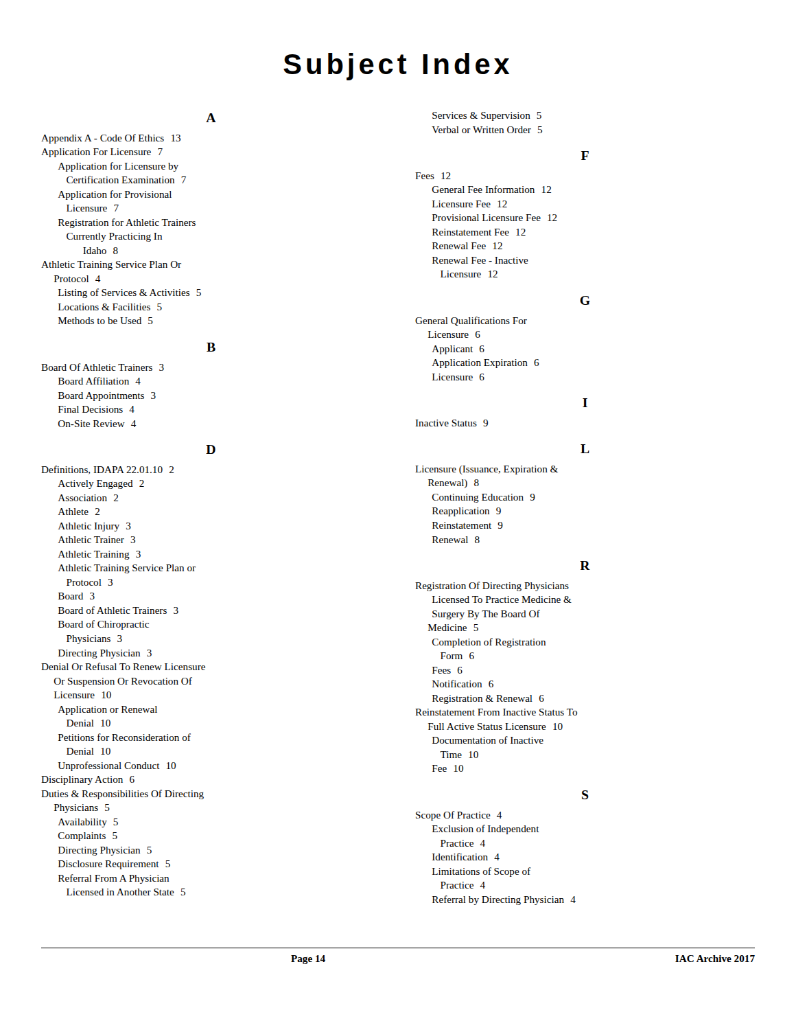Subject Index
A
Appendix A - Code Of Ethics13
Application For Licensure7
Application for Licensure by
Certification Examination7
Application for Provisional
Licensure7
Registration for Athletic Trainers
Currently Practicing In
Idaho8
Athletic Training Service Plan Or
Protocol4
Listing of Services & Activities5
Locations & Facilities5
Methods to be Used5
B
Board Of Athletic Trainers3
Board Affiliation4
Board Appointments3
Final Decisions4
On-Site Review4
D
Definitions, IDAPA 22.01.102
Actively Engaged2
Association2
Athlete2
Athletic Injury3
Athletic Trainer3
Athletic Training3
Athletic Training Service Plan or
Protocol3
Board3
Board of Athletic Trainers3
Board of Chiropractic
Physicians3
Directing Physician3
Denial Or Refusal To Renew Licensure
Or Suspension Or Revocation Of
Licensure10
Application or Renewal
Denial10
Petitions for Reconsideration of
Denial10
Unprofessional Conduct10
Disciplinary Action6
Duties & Responsibilities Of Directing
Physicians5
Availability5
Complaints5
Directing Physician5
Disclosure Requirement5
Referral From A Physician
Licensed in Another State5
Services & Supervision5
Verbal or Written Order5
F
Fees12
General Fee Information12
Licensure Fee12
Provisional Licensure Fee12
Reinstatement Fee12
Renewal Fee12
Renewal Fee - Inactive
Licensure12
G
General Qualifications For
Licensure6
Applicant6
Application Expiration6
Licensure6
I
Inactive Status9
L
Licensure (Issuance, Expiration &
Renewal)8
Continuing Education9
Reapplication9
Reinstatement9
Renewal8
R
Registration Of Directing Physicians
Licensed To Practice Medicine &
Surgery By The Board Of
Medicine5
Completion of Registration
Form6
Fees6
Notification6
Registration & Renewal6
Reinstatement From Inactive Status To
Full Active Status Licensure10
Documentation of Inactive
Time10
Fee10
S
Scope Of Practice4
Exclusion of Independent
Practice4
Identification4
Limitations of Scope of
Practice4
Referral by Directing Physician4
Page 14 IAC Archive 2017